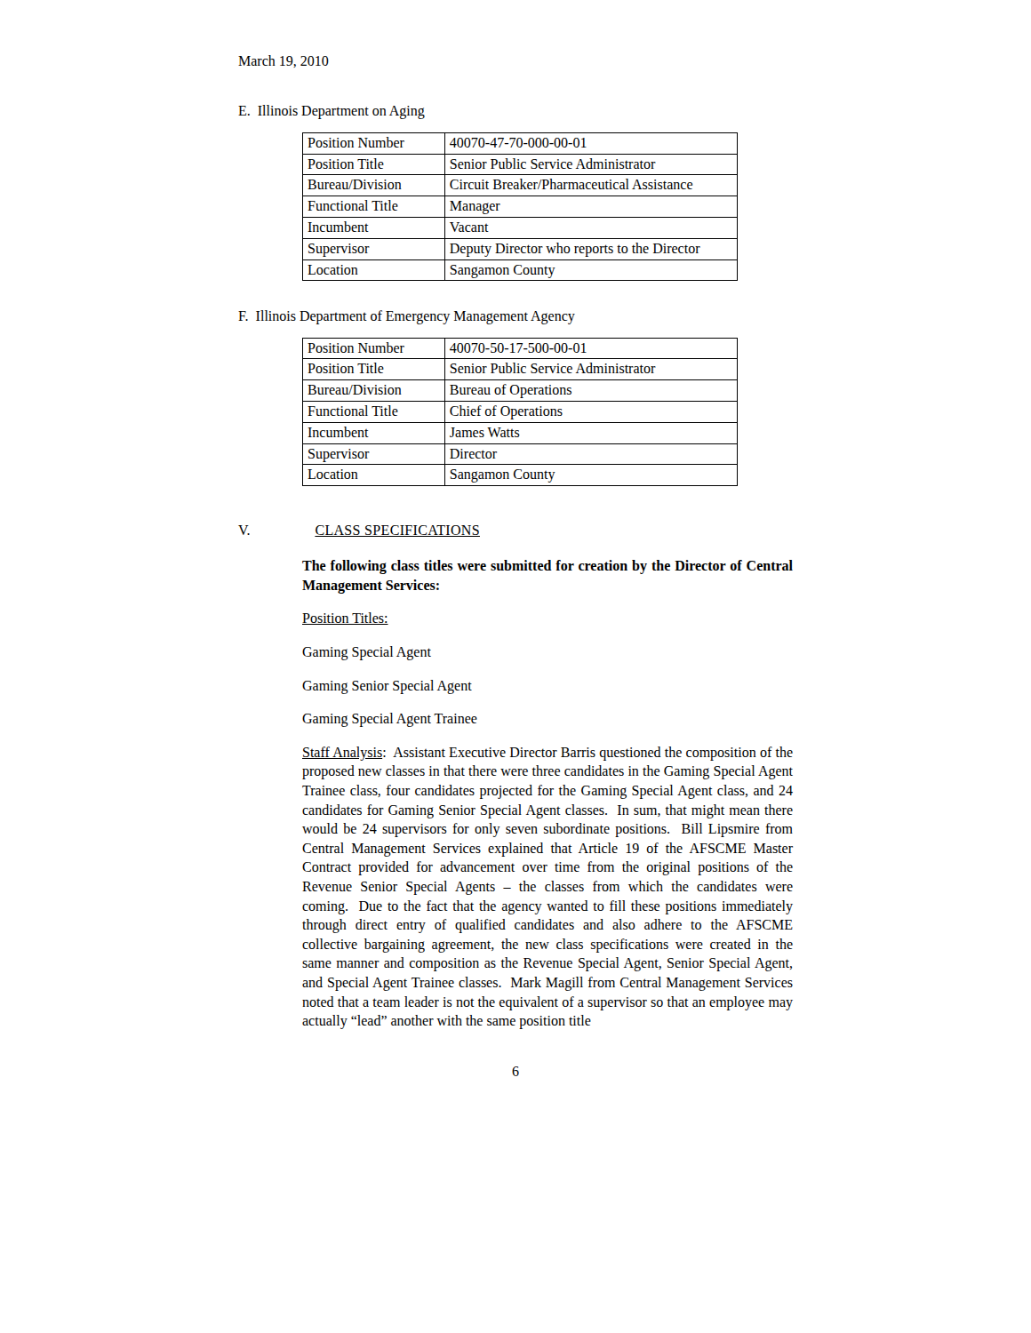March 19, 2010
E. Illinois Department on Aging
| Position Number | 40070-47-70-000-00-01 |
| Position Title | Senior Public Service Administrator |
| Bureau/Division | Circuit Breaker/Pharmaceutical Assistance |
| Functional Title | Manager |
| Incumbent | Vacant |
| Supervisor | Deputy Director who reports to the Director |
| Location | Sangamon County |
F. Illinois Department of Emergency Management Agency
| Position Number | 40070-50-17-500-00-01 |
| Position Title | Senior Public Service Administrator |
| Bureau/Division | Bureau of Operations |
| Functional Title | Chief of Operations |
| Incumbent | James Watts |
| Supervisor | Director |
| Location | Sangamon County |
V. CLASS SPECIFICATIONS
The following class titles were submitted for creation by the Director of Central Management Services:
Position Titles:
Gaming Special Agent
Gaming Senior Special Agent
Gaming Special Agent Trainee
Staff Analysis: Assistant Executive Director Barris questioned the composition of the proposed new classes in that there were three candidates in the Gaming Special Agent Trainee class, four candidates projected for the Gaming Special Agent class, and 24 candidates for Gaming Senior Special Agent classes. In sum, that might mean there would be 24 supervisors for only seven subordinate positions. Bill Lipsmire from Central Management Services explained that Article 19 of the AFSCME Master Contract provided for advancement over time from the original positions of the Revenue Senior Special Agents – the classes from which the candidates were coming. Due to the fact that the agency wanted to fill these positions immediately through direct entry of qualified candidates and also adhere to the AFSCME collective bargaining agreement, the new class specifications were created in the same manner and composition as the Revenue Special Agent, Senior Special Agent, and Special Agent Trainee classes. Mark Magill from Central Management Services noted that a team leader is not the equivalent of a supervisor so that an employee may actually “lead” another with the same position title
6